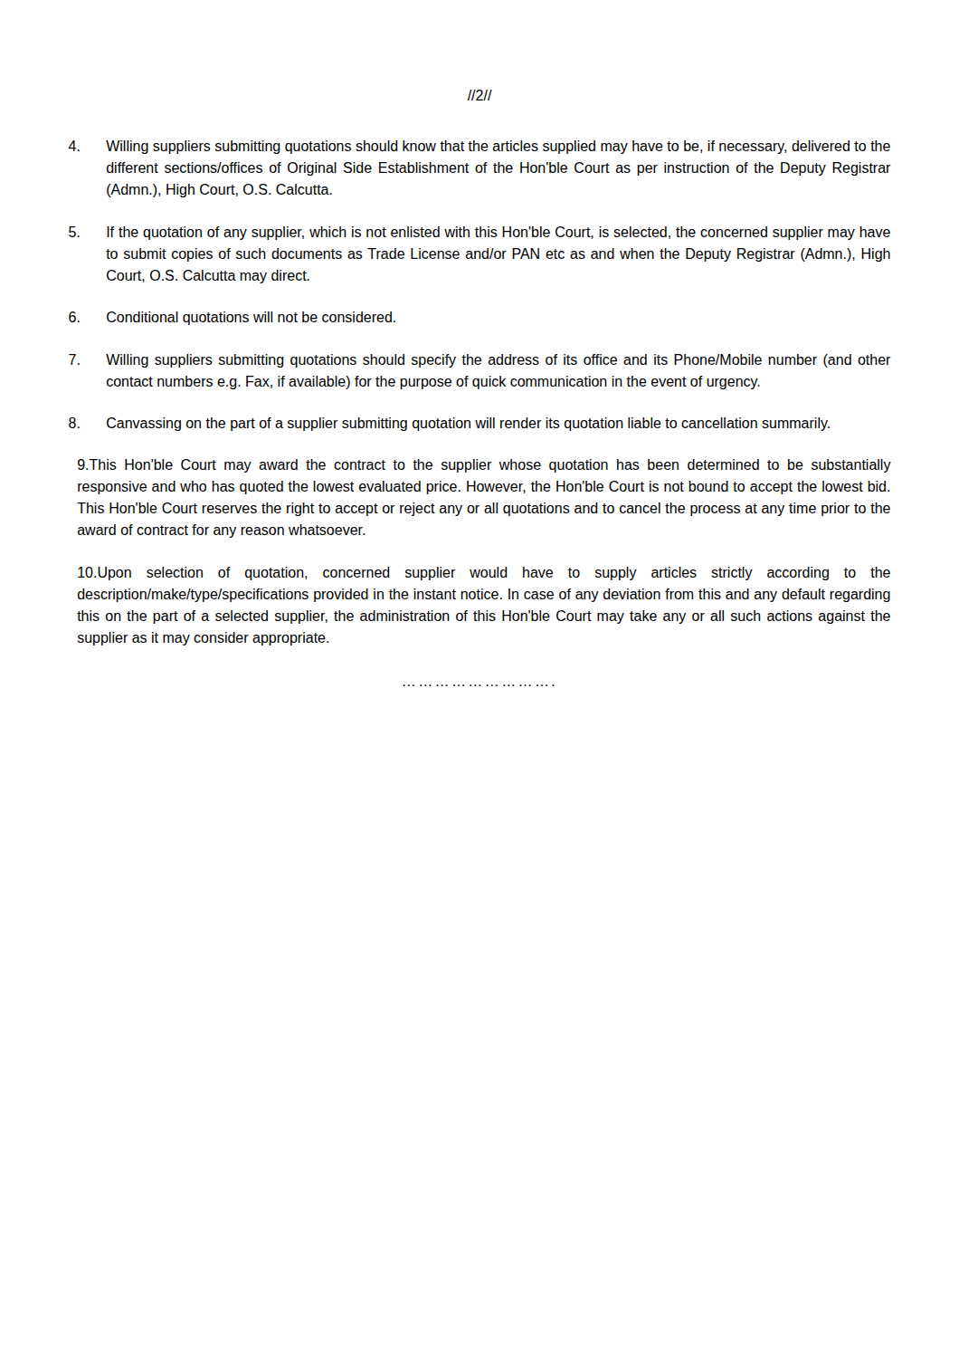//2//
4. Willing suppliers submitting quotations should know that the articles supplied may have to be, if necessary, delivered to the different sections/offices of Original Side Establishment of the Hon'ble Court as per instruction of the Deputy Registrar (Admn.), High Court, O.S. Calcutta.
5. If the quotation of any supplier, which is not enlisted with this Hon'ble Court, is selected, the concerned supplier may have to submit copies of such documents as Trade License and/or PAN etc as and when the Deputy Registrar (Admn.), High Court, O.S. Calcutta may direct.
6. Conditional quotations will not be considered.
7. Willing suppliers submitting quotations should specify the address of its office and its Phone/Mobile number (and other contact numbers e.g. Fax, if available) for the purpose of quick communication in the event of urgency.
8. Canvassing on the part of a supplier submitting quotation will render its quotation liable to cancellation summarily.
9.This Hon'ble Court may award the contract to the supplier whose quotation has been determined to be substantially responsive and who has quoted the lowest evaluated price. However, the Hon'ble Court is not bound to accept the lowest bid. This Hon'ble Court reserves the right to accept or reject any or all quotations and to cancel the process at any time prior to the award of contract for any reason whatsoever.
10.Upon selection of quotation, concerned supplier would have to supply articles strictly according to the description/make/type/specifications provided in the instant notice. In case of any deviation from this and any default regarding this on the part of a selected supplier, the administration of this Hon'ble Court may take any or all such actions against the supplier as it may consider appropriate.
……………………….